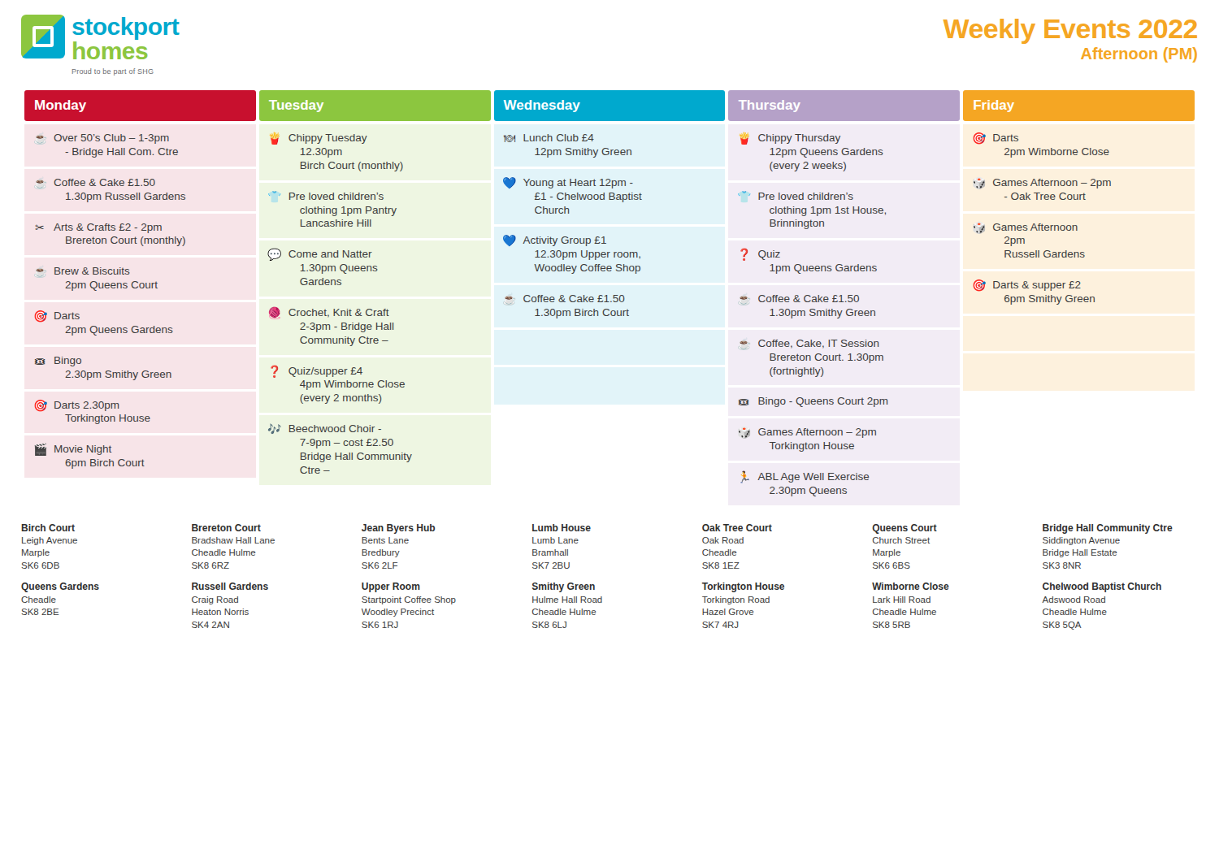stockport
homes
Proud to be part of SHG
Weekly Events 2022
Afternoon (PM)
| Monday | Tuesday | Wednesday | Thursday | Friday |
| --- | --- | --- | --- | --- |
| ☕ Over 50’s Club – 1-3pm - Bridge Hall Com. Ctre ☕ Coffee & Cake £1.50 1.30pm Russell Gardens ✂ Arts & Crafts £2 - 2pm Brereton Court (monthly) ☕ Brew & Biscuits 2pm Queens Court 🎯 Darts 2pm Queens Gardens 🎟 Bingo 2.30pm Smithy Green 🎯 Darts 2.30pm Torkington House 🎬 Movie Night 6pm Birch Court | 🍟 Chippy Tuesday 12.30pm Birch Court (monthly) 👕 Pre loved children’s clothing 1pm Pantry Lancashire Hill 💬 Come and Natter 1.30pm Queens Gardens 🧶 Crochet, Knit & Craft 2-3pm - Bridge Hall Community Ctre – ❓ Quiz/supper £4 4pm Wimborne Close (every 2 months) 🎶 Beechwood Choir - 7-9pm – cost £2.50 Bridge Hall Community Ctre – | 🍽 Lunch Club £4 12pm Smithy Green 💙 Young at Heart 12pm - £1 - Chelwood Baptist Church 💙 Activity Group £1 12.30pm Upper room, Woodley Coffee Shop ☕ Coffee & Cake £1.50 1.30pm Birch Court | 🍟 Chippy Thursday 12pm Queens Gardens (every 2 weeks) 👕 Pre loved children’s clothing 1pm 1st House, Brinnington ❓ Quiz 1pm Queens Gardens ☕ Coffee & Cake £1.50 1.30pm Smithy Green ☕ Coffee, Cake, IT Session Brereton Court. 1.30pm (fortnightly) 🎟 Bingo - Queens Court 2pm 🎲 Games Afternoon – 2pm Torkington House 🏃 ABL Age Well Exercise 2.30pm Queens | 🎯 Darts 2pm Wimborne Close 🎲 Games Afternoon – 2pm - Oak Tree Court 🎲 Games Afternoon 2pm Russell Gardens 🎯 Darts & supper £2 6pm Smithy Green |
Birch Court
Leigh Avenue
Marple
SK6 6DB
Queens Gardens
Cheadle
SK8 2BE
Brereton Court
Bradshaw Hall Lane
Cheadle Hulme
SK8 6RZ
Russell Gardens
Craig Road
Heaton Norris
SK4 2AN
Jean Byers Hub
Bents Lane
Bredbury
SK6 2LF
Upper Room
Startpoint Coffee Shop
Woodley Precinct
SK6 1RJ
Lumb House
Lumb Lane
Bramhall
SK7 2BU
Smithy Green
Hulme Hall Road
Cheadle Hulme
SK8 6LJ
Oak Tree Court
Oak Road
Cheadle
SK8 1EZ
Torkington House
Torkington Road
Hazel Grove
SK7 4RJ
Queens Court
Church Street
Marple
SK6 6BS
Wimborne Close
Lark Hill Road
Cheadle Hulme
SK8 5RB
Bridge Hall Community Ctre
Siddington Avenue
Bridge Hall Estate
SK3 8NR
Chelwood Baptist Church
Adswood Road
Cheadle Hulme
SK8 5QA